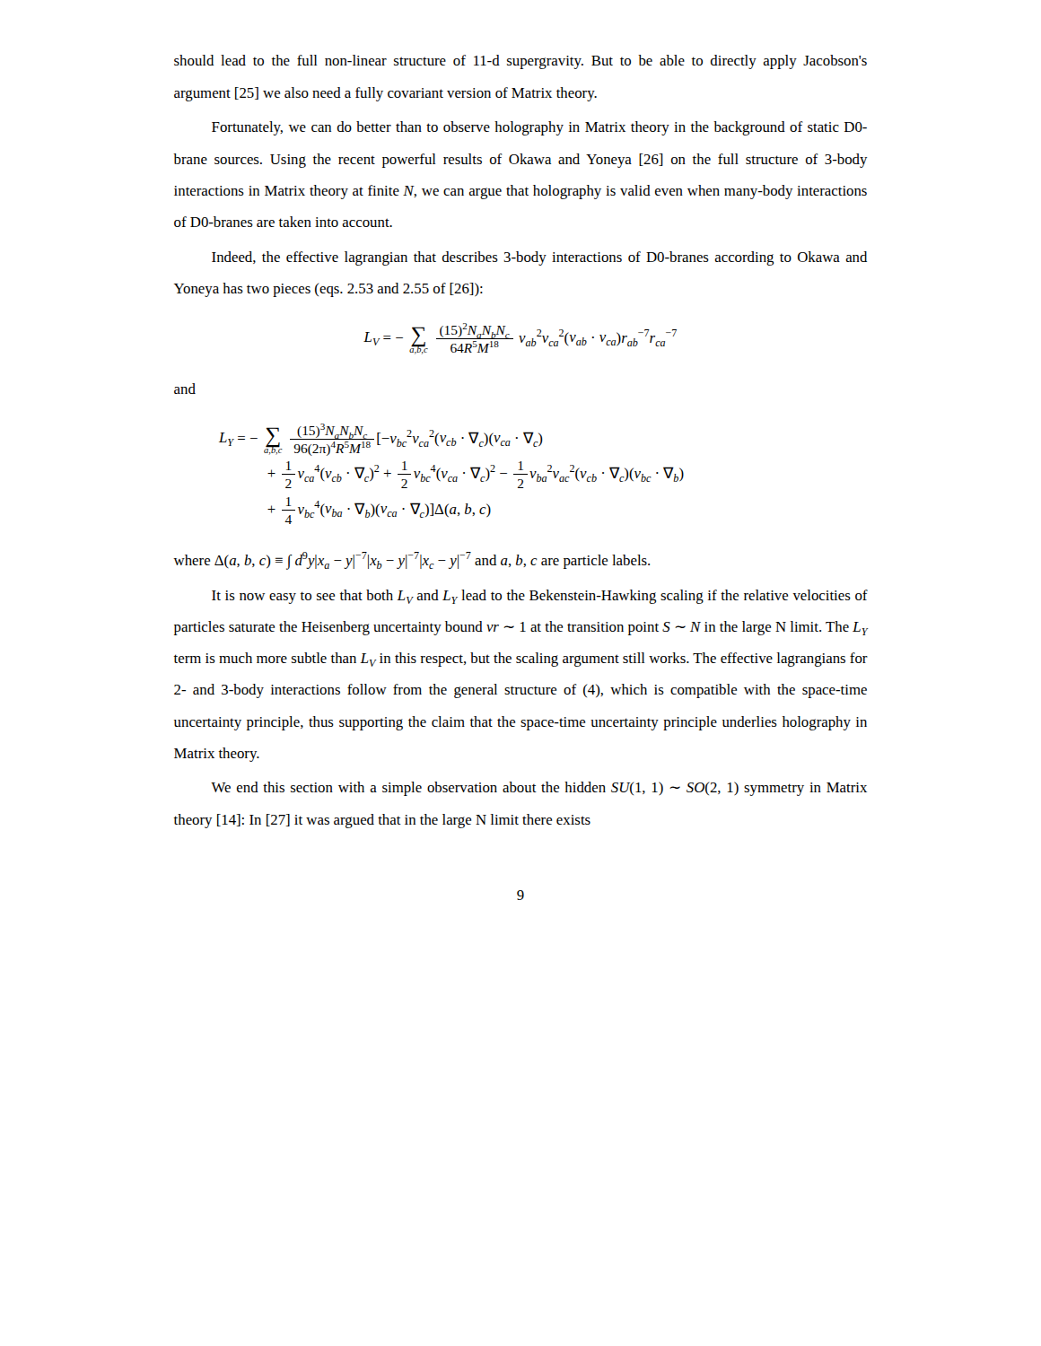should lead to the full non-linear structure of 11-d supergravity. But to be able to directly apply Jacobson's argument [25] we also need a fully covariant version of Matrix theory.
Fortunately, we can do better than to observe holography in Matrix theory in the background of static D0-brane sources. Using the recent powerful results of Okawa and Yoneya [26] on the full structure of 3-body interactions in Matrix theory at finite N, we can argue that holography is valid even when many-body interactions of D0-branes are taken into account.
Indeed, the effective lagrangian that describes 3-body interactions of D0-branes according to Okawa and Yoneya has two pieces (eqs. 2.53 and 2.55 of [26]):
LV = − ∑a,b,c (15)2NaNbNc 64R5M18 vab2vca2(vab · vca)rab−7rca−7
and
LY = − ∑a,b,c (15)3NaNbNc 96(2π)4R5M18[−vbc2vca2(vcb · ∇c)(vca · ∇c)
+ 12 vca4(vcb · ∇c)2 + 12 vbc4(vca · ∇c)2 − 12 vba2vac2(vcb · ∇c)(vbc · ∇b)
+ 14 vbc4(vba · ∇b)(vca · ∇c)]Δ(a, b, c)
where Δ(a, b, c) ≡ ∫ d9y|xa − y|−7|xb − y|−7|xc − y|−7 and a, b, c are particle labels.
It is now easy to see that both LV and LY lead to the Bekenstein-Hawking scaling if the relative velocities of particles saturate the Heisenberg uncertainty bound vr ∼ 1 at the transition point S ∼ N in the large N limit. The LY term is much more subtle than LV in this respect, but the scaling argument still works. The effective lagrangians for 2- and 3-body interactions follow from the general structure of (4), which is compatible with the space-time uncertainty principle, thus supporting the claim that the space-time uncertainty principle underlies holography in Matrix theory.
We end this section with a simple observation about the hidden SU(1, 1) ∼ SO(2, 1) symmetry in Matrix theory [14]: In [27] it was argued that in the large N limit there exists
9